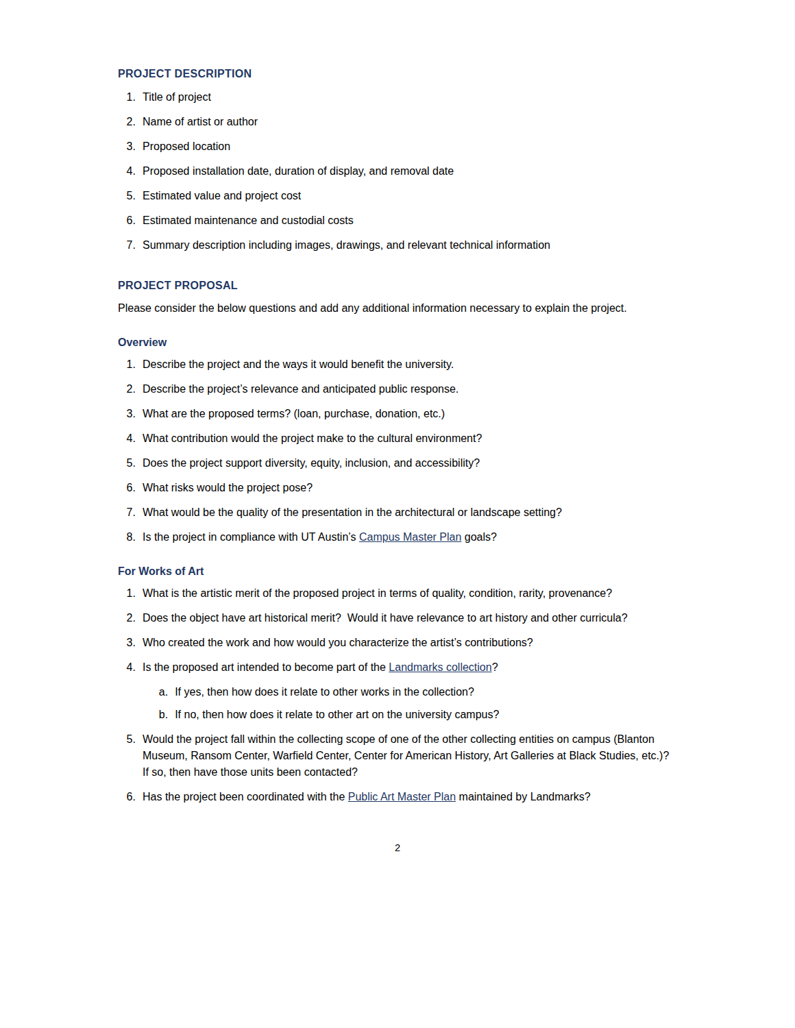PROJECT DESCRIPTION
Title of project
Name of artist or author
Proposed location
Proposed installation date, duration of display, and removal date
Estimated value and project cost
Estimated maintenance and custodial costs
Summary description including images, drawings, and relevant technical information
PROJECT PROPOSAL
Please consider the below questions and add any additional information necessary to explain the project.
Overview
Describe the project and the ways it would benefit the university.
Describe the project’s relevance and anticipated public response.
What are the proposed terms? (loan, purchase, donation, etc.)
What contribution would the project make to the cultural environment?
Does the project support diversity, equity, inclusion, and accessibility?
What risks would the project pose?
What would be the quality of the presentation in the architectural or landscape setting?
Is the project in compliance with UT Austin’s Campus Master Plan goals?
For Works of Art
What is the artistic merit of the proposed project in terms of quality, condition, rarity, provenance?
Does the object have art historical merit? Would it have relevance to art history and other curricula?
Who created the work and how would you characterize the artist’s contributions?
Is the proposed art intended to become part of the Landmarks collection?
If yes, then how does it relate to other works in the collection?
If no, then how does it relate to other art on the university campus?
Would the project fall within the collecting scope of one of the other collecting entities on campus (Blanton Museum, Ransom Center, Warfield Center, Center for American History, Art Galleries at Black Studies, etc.)? If so, then have those units been contacted?
Has the project been coordinated with the Public Art Master Plan maintained by Landmarks?
2